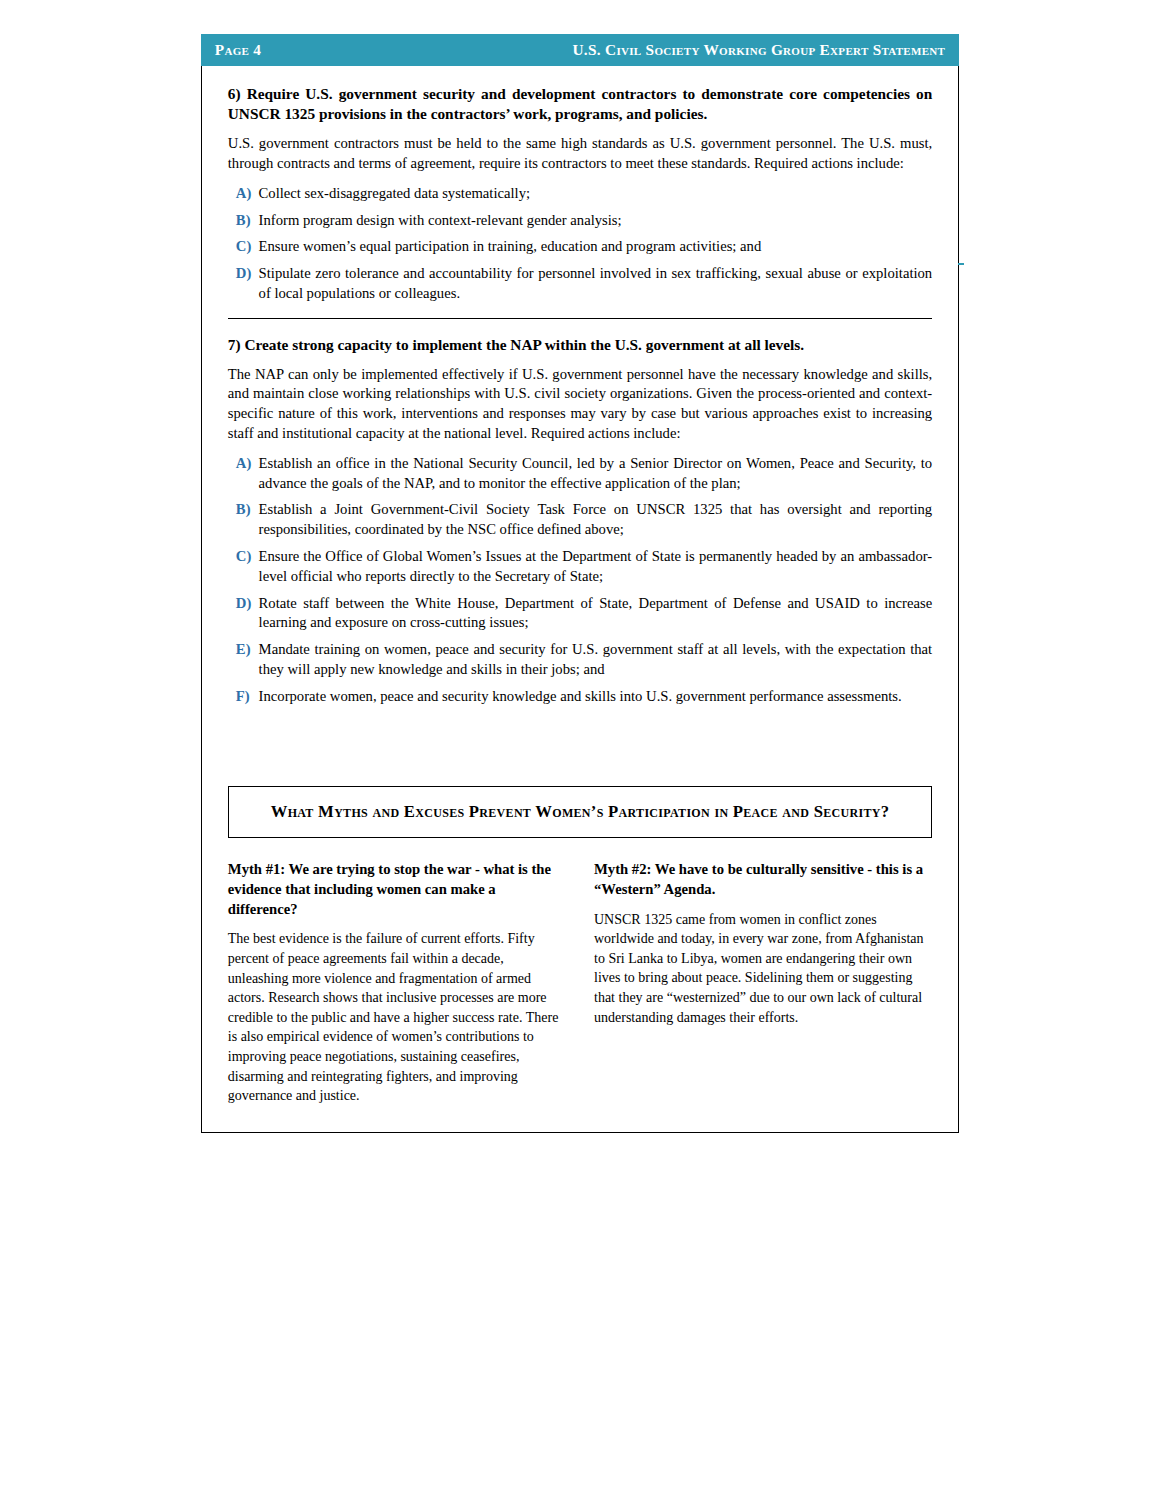Page 4
U.S. Civil Society Working Group Expert Statement
6) Require U.S. government security and development contractors to demonstrate core competencies on UNSCR 1325 provisions in the contractors’ work, programs, and policies.
U.S. government contractors must be held to the same high standards as U.S. government personnel. The U.S. must, through contracts and terms of agreement, require its contractors to meet these standards. Required actions include:
A) Collect sex-disaggregated data systematically;
B) Inform program design with context-relevant gender analysis;
C) Ensure women’s equal participation in training, education and program activities; and
D) Stipulate zero tolerance and accountability for personnel involved in sex trafficking, sexual abuse or exploitation of local populations or colleagues.
7) Create strong capacity to implement the NAP within the U.S. government at all levels.
The NAP can only be implemented effectively if U.S. government personnel have the necessary knowledge and skills, and maintain close working relationships with U.S. civil society organizations. Given the process-oriented and context-specific nature of this work, interventions and responses may vary by case but various approaches exist to increasing staff and institutional capacity at the national level. Required actions include:
A) Establish an office in the National Security Council, led by a Senior Director on Women, Peace and Security, to advance the goals of the NAP, and to monitor the effective application of the plan;
B) Establish a Joint Government-Civil Society Task Force on UNSCR 1325 that has oversight and reporting responsibilities, coordinated by the NSC office defined above;
C) Ensure the Office of Global Women’s Issues at the Department of State is permanently headed by an ambassador-level official who reports directly to the Secretary of State;
D) Rotate staff between the White House, Department of State, Department of Defense and USAID to increase learning and exposure on cross-cutting issues;
E) Mandate training on women, peace and security for U.S. government staff at all levels, with the expectation that they will apply new knowledge and skills in their jobs; and
F) Incorporate women, peace and security knowledge and skills into U.S. government performance assessments.
What Myths and Excuses Prevent Women’s Participation in Peace and Security?
Myth #1: We are trying to stop the war - what is the evidence that including women can make a difference?
The best evidence is the failure of current efforts. Fifty percent of peace agreements fail within a decade, unleashing more violence and fragmentation of armed actors. Research shows that inclusive processes are more credible to the public and have a higher success rate. There is also empirical evidence of women’s contributions to improving peace negotiations, sustaining ceasefires, disarming and reintegrating fighters, and improving governance and justice.
Myth #2: We have to be culturally sensitive - this is a “Western” Agenda.
UNSCR 1325 came from women in conflict zones worldwide and today, in every war zone, from Afghanistan to Sri Lanka to Libya, women are endangering their own lives to bring about peace. Sidelining them or suggesting that they are “westernized” due to our own lack of cultural understanding damages their efforts.